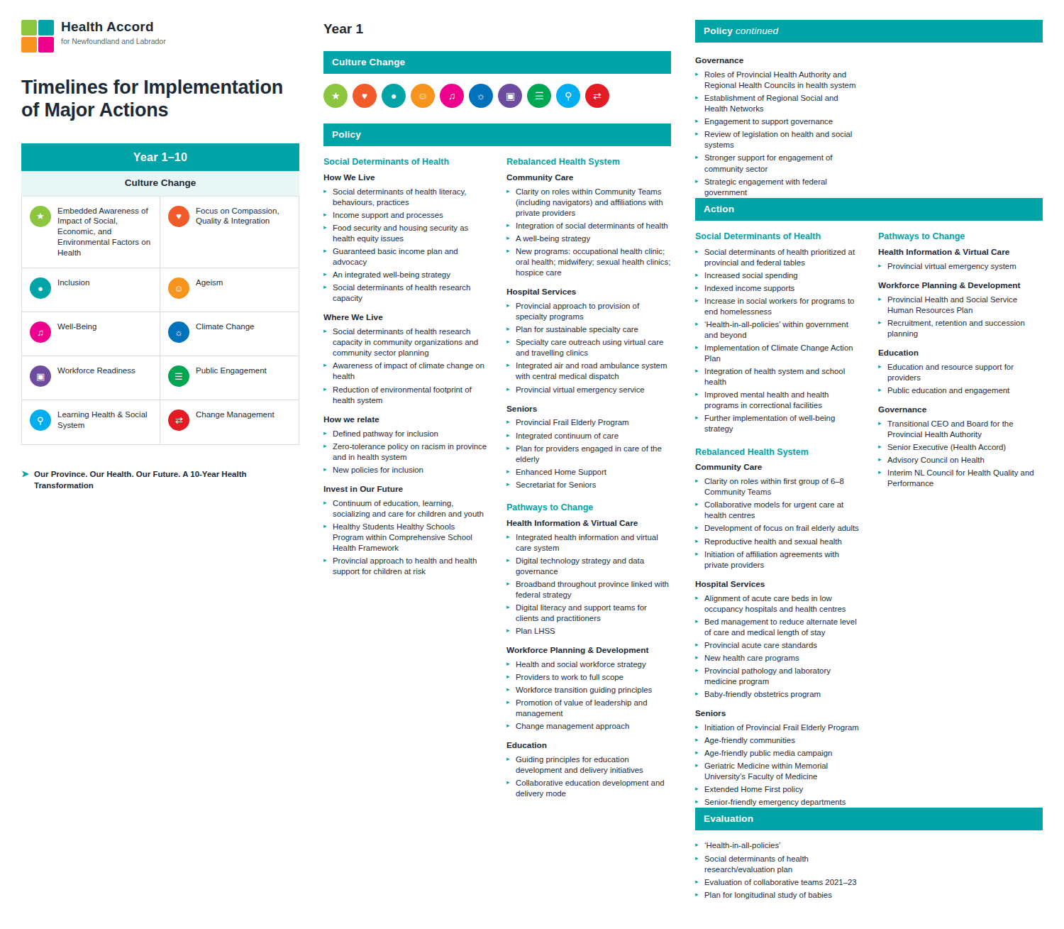Health Accord for Newfoundland and Labrador
Timelines for Implementation
of Major Actions
Year 1–10
Culture Change
★
Embedded Awareness of Impact of Social, Economic, and Environmental Factors on Health
♥
Focus on Compassion, Quality & Integration
●
Inclusion
☺
Ageism
♫
Well-Being
☼
Climate Change
▣
Workforce Readiness
☰
Public Engagement
⚲
Learning Health & Social System
⇄
Change Management
➤ Our Province. Our Health. Our Future. A 10-Year Health Transformation
Year 1
Culture Change
★
♥
●
☺
♫
☼
▣
☰
⚲
⇄
Policy
Social Determinants of Health
How We Live
Social determinants of health literacy, behaviours, practices
Income support and processes
Food security and housing security as health equity issues
Guaranteed basic income plan and advocacy
An integrated well-being strategy
Social determinants of health research capacity
Where We Live
Social determinants of health research capacity in community organizations and community sector planning
Awareness of impact of climate change on health
Reduction of environmental footprint of health system
How we relate
Defined pathway for inclusion
Zero-tolerance policy on racism in province and in health system
New policies for inclusion
Invest in Our Future
Continuum of education, learning, socializing and care for children and youth
Healthy Students Healthy Schools Program within Comprehensive School Health Framework
Provincial approach to health and health support for children at risk
Rebalanced Health System
Community Care
Clarity on roles within Community Teams (including navigators) and affiliations with private providers
Integration of social determinants of health
A well-being strategy
New programs: occupational health clinic; oral health; midwifery; sexual health clinics; hospice care
Hospital Services
Provincial approach to provision of specialty programs
Plan for sustainable specialty care
Specialty care outreach using virtual care and travelling clinics
Integrated air and road ambulance system with central medical dispatch
Provincial virtual emergency service
Seniors
Provincial Frail Elderly Program
Integrated continuum of care
Plan for providers engaged in care of the elderly
Enhanced Home Support
Secretariat for Seniors
Pathways to Change
Health Information & Virtual Care
Integrated health information and virtual care system
Digital technology strategy and data governance
Broadband throughout province linked with federal strategy
Digital literacy and support teams for clients and practitioners
Plan LHSS
Workforce Planning & Development
Health and social workforce strategy
Providers to work to full scope
Workforce transition guiding principles
Promotion of value of leadership and management
Change management approach
Education
Guiding principles for education development and delivery initiatives
Collaborative education development and delivery mode
Policy continued
Governance
Roles of Provincial Health Authority and Regional Health Councils in health system
Establishment of Regional Social and Health Networks
Engagement to support governance
Review of legislation on health and social systems
Stronger support for engagement of community sector
Strategic engagement with federal government
Action
Social Determinants of Health
Social determinants of health prioritized at provincial and federal tables
Increased social spending
Indexed income supports
Increase in social workers for programs to end homelessness
‘Health-in-all-policies’ within government and beyond
Implementation of Climate Change Action Plan
Integration of health system and school health
Improved mental health and health programs in correctional facilities
Further implementation of well-being strategy
Rebalanced Health System
Community Care
Clarity on roles within first group of 6–8 Community Teams
Collaborative models for urgent care at health centres
Development of focus on frail elderly adults
Reproductive health and sexual health
Initiation of affiliation agreements with private providers
Hospital Services
Alignment of acute care beds in low occupancy hospitals and health centres
Bed management to reduce alternate level of care and medical length of stay
Provincial acute care standards
New health care programs
Provincial pathology and laboratory medicine program
Baby-friendly obstetrics program
Seniors
Initiation of Provincial Frail Elderly Program
Age-friendly communities
Age-friendly public media campaign
Geriatric Medicine within Memorial University’s Faculty of Medicine
Extended Home First policy
Senior-friendly emergency departments
Pathways to Change
Health Information & Virtual Care
Provincial virtual emergency system
Workforce Planning & Development
Provincial Health and Social Service Human Resources Plan
Recruitment, retention and succession planning
Education
Education and resource support for providers
Public education and engagement
Governance
Transitional CEO and Board for the Provincial Health Authority
Senior Executive (Health Accord)
Advisory Council on Health
Interim NL Council for Health Quality and Performance
Evaluation
‘Health-in-all-policies’
Social determinants of health research/evaluation plan
Evaluation of collaborative teams 2021–23
Plan for longitudinal study of babies